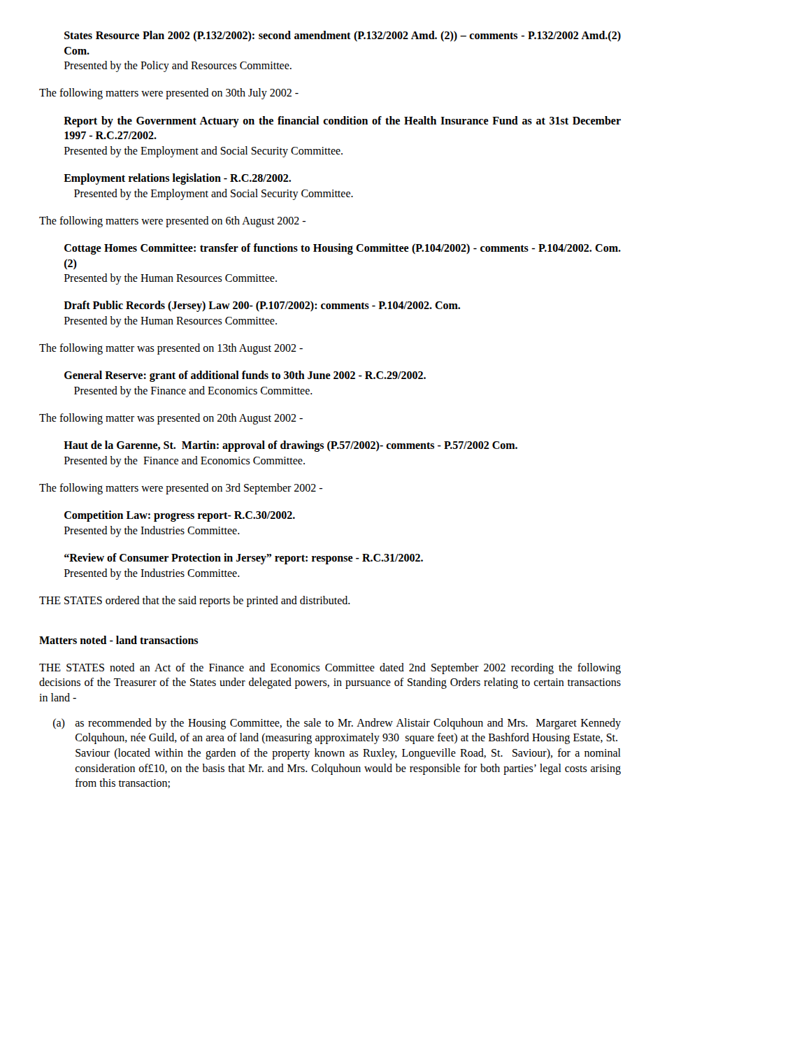States Resource Plan 2002 (P.132/2002): second amendment (P.132/2002 Amd. (2)) – comments - P.132/2002 Amd.(2) Com.
Presented by the Policy and Resources Committee.
The following matters were presented on 30th July 2002 -
Report by the Government Actuary on the financial condition of the Health Insurance Fund as at 31st December 1997 - R.C.27/2002.
Presented by the Employment and Social Security Committee.
Employment relations legislation - R.C.28/2002.
Presented by the Employment and Social Security Committee.
The following matters were presented on 6th August 2002 -
Cottage Homes Committee: transfer of functions to Housing Committee (P.104/2002) - comments - P.104/2002. Com.(2)
Presented by the Human Resources Committee.
Draft Public Records (Jersey) Law 200- (P.107/2002): comments - P.104/2002. Com.
Presented by the Human Resources Committee.
The following matter was presented on 13th August 2002 -
General Reserve: grant of additional funds to 30th June 2002 - R.C.29/2002.
Presented by the Finance and Economics Committee.
The following matter was presented on 20th August 2002 -
Haut de la Garenne, St. Martin: approval of drawings (P.57/2002)- comments - P.57/2002 Com.
Presented by the Finance and Economics Committee.
The following matters were presented on 3rd September 2002 -
Competition Law: progress report- R.C.30/2002.
Presented by the Industries Committee.
“Review of Consumer Protection in Jersey” report: response - R.C.31/2002.
Presented by the Industries Committee.
THE STATES ordered that the said reports be printed and distributed.
Matters noted - land transactions
THE STATES noted an Act of the Finance and Economics Committee dated 2nd September 2002 recording the following decisions of the Treasurer of the States under delegated powers, in pursuance of Standing Orders relating to certain transactions in land -
(a)
as recommended by the Housing Committee, the sale to Mr. Andrew Alistair Colquhoun and Mrs. Margaret Kennedy Colquhoun, née Guild, of an area of land (measuring approximately 930 square feet) at the Bashford Housing Estate, St. Saviour (located within the garden of the property known as Ruxley, Longueville Road, St. Saviour), for a nominal consideration of£10, on the basis that Mr. and Mrs. Colquhoun would be responsible for both parties’ legal costs arising from this transaction;